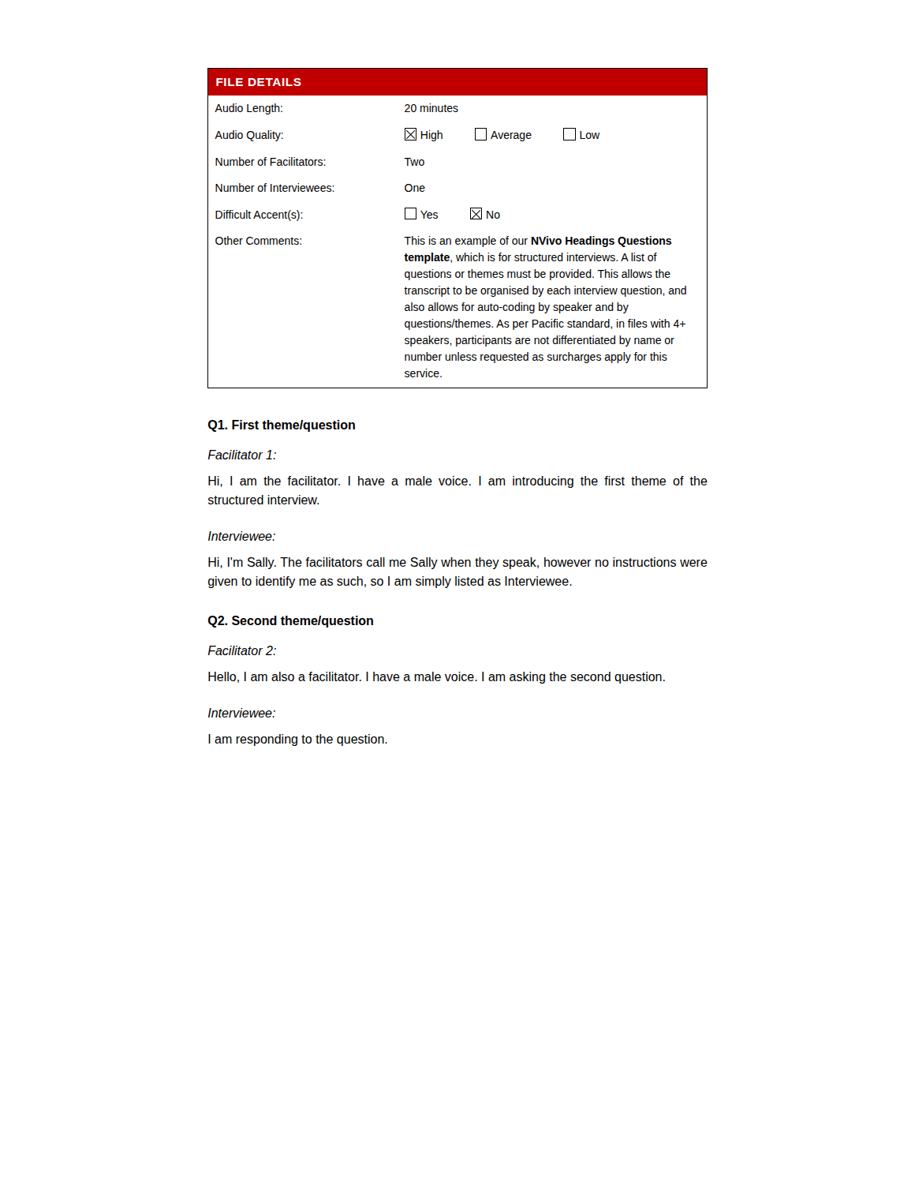FILE DETAILS
| Audio Length: | 20 minutes |
| Audio Quality: | High Average Low |
| Number of Facilitators: | Two |
| Number of Interviewees: | One |
| Difficult Accent(s): | Yes No |
| Other Comments: | This is an example of our NVivo Headings Questions template , which is for structured interviews. A list of questions or themes must be provided. This allows the transcript to be organised by each interview question, and also allows for auto-coding by speaker and by questions/themes. As per Pacific standard, in files with 4+ speakers, participants are not differentiated by name or number unless requested as surcharges apply for this service. |
Q1. First theme/question
Facilitator 1:
Hi, I am the facilitator. I have a male voice. I am introducing the first theme of the structured interview.
Interviewee:
Hi, I'm Sally. The facilitators call me Sally when they speak, however no instructions were given to identify me as such, so I am simply listed as Interviewee.
Q2. Second theme/question
Facilitator 2:
Hello, I am also a facilitator. I have a male voice. I am asking the second question.
Interviewee:
I am responding to the question.